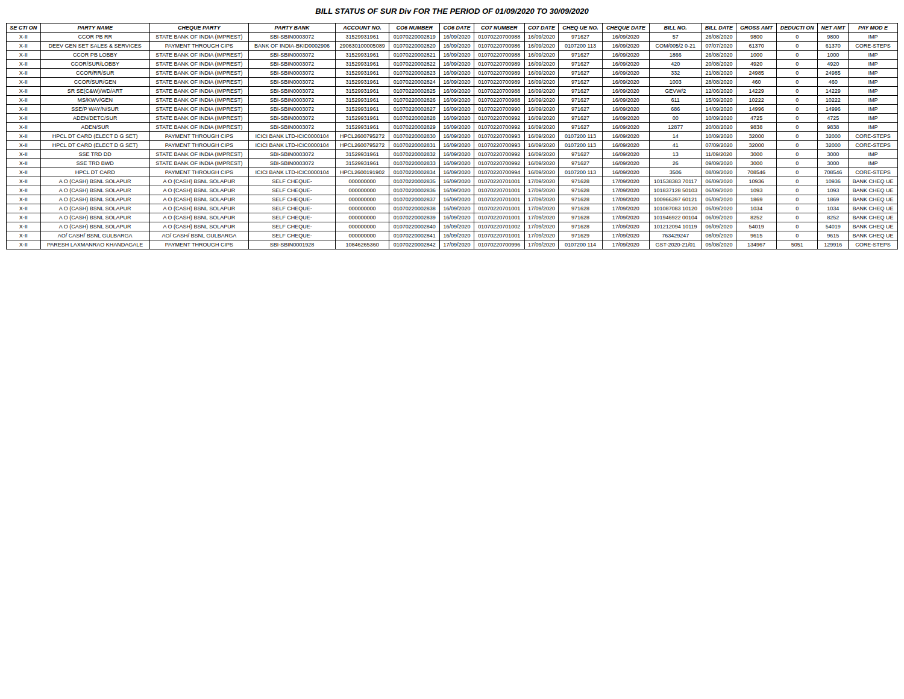BILL STATUS OF SUR Div FOR THE PERIOD OF 01/09/2020 TO 30/09/2020
| SE CTI ON | PARTY NAME | CHEQUE PARTY | PARTY BANK | ACCOUNT NO. | CO6 NUMBER | CO6 DATE | CO7 NUMBER | CO7 DATE | CHEQ UE NO. | CHEQUE DATE | BILL NO. | BILL DATE | GROSS AMT | DEDUCTI ON | NET AMT | PAY MOD E |
| --- | --- | --- | --- | --- | --- | --- | --- | --- | --- | --- | --- | --- | --- | --- | --- | --- |
| X-II | CCOR PB RR | STATE BANK OF INDIA (IMPREST) | SBI-SBIN0003072 | 31529931961 | 01070220002819 | 16/09/2020 | 01070220700988 | 16/09/2020 | 971627 | 16/09/2020 | 57 | 26/08/2020 | 9800 | 0 | 9800 | IMP |
| X-II | DEEV GEN SET SALES & SERVICES | PAYMENT THROUGH CIPS | BANK OF INDIA-BKID0002906 | 290630100005089 | 01070220002820 | 16/09/2020 | 01070220700986 | 16/09/2020 | 0107200 113 | 16/09/2020 | COM/005/2 0-21 | 07/07/2020 | 61370 | 0 | 61370 | CORE-STEPS |
| X-II | CCOR PB LOBBY | STATE BANK OF INDIA (IMPREST) | SBI-SBIN0003072 | 31529931961 | 01070220002821 | 16/09/2020 | 01070220700988 | 16/09/2020 | 971627 | 16/09/2020 | 1866 | 26/08/2020 | 1000 | 0 | 1000 | IMP |
| X-II | CCOR/SUR/LOBBY | STATE BANK OF INDIA (IMPREST) | SBI-SBIN0003072 | 31529931961 | 01070220002822 | 16/09/2020 | 01070220700989 | 16/09/2020 | 971627 | 16/09/2020 | 420 | 20/08/2020 | 4920 | 0 | 4920 | IMP |
| X-II | CCOR/RR/SUR | STATE BANK OF INDIA (IMPREST) | SBI-SBIN0003072 | 31529931961 | 01070220002823 | 16/09/2020 | 01070220700989 | 16/09/2020 | 971627 | 16/09/2020 | 332 | 21/08/2020 | 24985 | 0 | 24985 | IMP |
| X-II | CCOR/SUR/GEN | STATE BANK OF INDIA (IMPREST) | SBI-SBIN0003072 | 31529931961 | 01070220002824 | 16/09/2020 | 01070220700989 | 16/09/2020 | 971627 | 16/09/2020 | 1003 | 28/08/2020 | 460 | 0 | 460 | IMP |
| X-II | SR SE(C&W)/WD/ART | STATE BANK OF INDIA (IMPREST) | SBI-SBIN0003072 | 31529931961 | 01070220002825 | 16/09/2020 | 01070220700988 | 16/09/2020 | 971627 | 16/09/2020 | GEVW/2 | 12/06/2020 | 14229 | 0 | 14229 | IMP |
| X-II | MS/KWV/GEN | STATE BANK OF INDIA (IMPREST) | SBI-SBIN0003072 | 31529931961 | 01070220002826 | 16/09/2020 | 01070220700988 | 16/09/2020 | 971627 | 16/09/2020 | 611 | 15/09/2020 | 10222 | 0 | 10222 | IMP |
| X-II | SSE/P WAY/N/SUR | STATE BANK OF INDIA (IMPREST) | SBI-SBIN0003072 | 31529931961 | 01070220002827 | 16/09/2020 | 01070220700990 | 16/09/2020 | 971627 | 16/09/2020 | 686 | 14/09/2020 | 14996 | 0 | 14996 | IMP |
| X-II | ADEN/DETC/SUR | STATE BANK OF INDIA (IMPREST) | SBI-SBIN0003072 | 31529931961 | 01070220002828 | 16/09/2020 | 01070220700992 | 16/09/2020 | 971627 | 16/09/2020 | 00 | 10/09/2020 | 4725 | 0 | 4725 | IMP |
| X-II | ADEN/SUR | STATE BANK OF INDIA (IMPREST) | SBI-SBIN0003072 | 31529931961 | 01070220002829 | 16/09/2020 | 01070220700992 | 16/09/2020 | 971627 | 16/09/2020 | 12877 | 20/08/2020 | 9838 | 0 | 9838 | IMP |
| X-II | HPCL DT CARD (ELECT D G SET) | PAYMENT THROUGH CIPS | ICICI BANK LTD-ICIC0000104 | HPCL2600795272 | 01070220002830 | 16/09/2020 | 01070220700993 | 16/09/2020 | 0107200 113 | 16/09/2020 | 14 | 10/09/2020 | 32000 | 0 | 32000 | CORE-STEPS |
| X-II | HPCL DT CARD (ELECT D G SET) | PAYMENT THROUGH CIPS | ICICI BANK LTD-ICIC0000104 | HPCL2600795272 | 01070220002831 | 16/09/2020 | 01070220700993 | 16/09/2020 | 0107200 113 | 16/09/2020 | 41 | 07/09/2020 | 32000 | 0 | 32000 | CORE-STEPS |
| X-II | SSE TRD DD | STATE BANK OF INDIA (IMPREST) | SBI-SBIN0003072 | 31529931961 | 01070220002832 | 16/09/2020 | 01070220700992 | 16/09/2020 | 971627 | 16/09/2020 | 13 | 11/09/2020 | 3000 | 0 | 3000 | IMP |
| X-II | SSE TRD BWD | STATE BANK OF INDIA (IMPREST) | SBI-SBIN0003072 | 31529931961 | 01070220002833 | 16/09/2020 | 01070220700992 | 16/09/2020 | 971627 | 16/09/2020 | 26 | 09/09/2020 | 3000 | 0 | 3000 | IMP |
| X-II | HPCL DT CARD | PAYMENT THROUGH CIPS | ICICI BANK LTD-ICIC0000104 | HPCL2600191902 | 01070220002834 | 16/09/2020 | 01070220700994 | 16/09/2020 | 0107200 113 | 16/09/2020 | 3506 | 08/09/2020 | 708546 | 0 | 708546 | CORE-STEPS |
| X-II | A O (CASH) BSNL SOLAPUR | A O (CASH) BSNL SOLAPUR | SELF CHEQUE- | 000000000 | 01070220002835 | 16/09/2020 | 01070220701001 | 17/09/2020 | 971628 | 17/09/2020 | 101538383 70117 | 06/09/2020 | 10936 | 0 | 10936 | BANK CHEQ UE |
| X-II | A O (CASH) BSNL SOLAPUR | A O (CASH) BSNL SOLAPUR | SELF CHEQUE- | 000000000 | 01070220002836 | 16/09/2020 | 01070220701001 | 17/09/2020 | 971628 | 17/09/2020 | 101837128 50103 | 06/09/2020 | 1093 | 0 | 1093 | BANK CHEQ UE |
| X-II | A O (CASH) BSNL SOLAPUR | A O (CASH) BSNL SOLAPUR | SELF CHEQUE- | 000000000 | 01070220002837 | 16/09/2020 | 01070220701001 | 17/09/2020 | 971628 | 17/09/2020 | 100966397 60121 | 05/09/2020 | 1869 | 0 | 1869 | BANK CHEQ UE |
| X-II | A O (CASH) BSNL SOLAPUR | A O (CASH) BSNL SOLAPUR | SELF CHEQUE- | 000000000 | 01070220002838 | 16/09/2020 | 01070220701001 | 17/09/2020 | 971628 | 17/09/2020 | 101087083 10120 | 05/09/2020 | 1034 | 0 | 1034 | BANK CHEQ UE |
| X-II | A O (CASH) BSNL SOLAPUR | A O (CASH) BSNL SOLAPUR | SELF CHEQUE- | 000000000 | 01070220002839 | 16/09/2020 | 01070220701001 | 17/09/2020 | 971628 | 17/09/2020 | 101946922 00104 | 06/09/2020 | 8252 | 0 | 8252 | BANK CHEQ UE |
| X-II | A O (CASH) BSNL SOLAPUR | A O (CASH) BSNL SOLAPUR | SELF CHEQUE- | 000000000 | 01070220002840 | 16/09/2020 | 01070220701002 | 17/09/2020 | 971628 | 17/09/2020 | 101212094 10119 | 06/09/2020 | 54019 | 0 | 54019 | BANK CHEQ UE |
| X-II | AO/ CASH/ BSNL GULBARGA | AO/ CASH/ BSNL GULBARGA | SELF CHEQUE- | 000000000 | 01070220002841 | 16/09/2020 | 01070220701001 | 17/09/2020 | 971629 | 17/09/2020 | 763429247 | 08/09/2020 | 9615 | 0 | 9615 | BANK CHEQ UE |
| X-II | PARESH LAXMANRAO KHANDAGALE | PAYMENT THROUGH CIPS | SBI-SBIN0001928 | 10846265360 | 01070220002842 | 17/09/2020 | 01070220700996 | 17/09/2020 | 0107200 114 | 17/09/2020 | GST-2020-21/01 | 05/08/2020 | 134967 | 5051 | 129916 | CORE-STEPS |